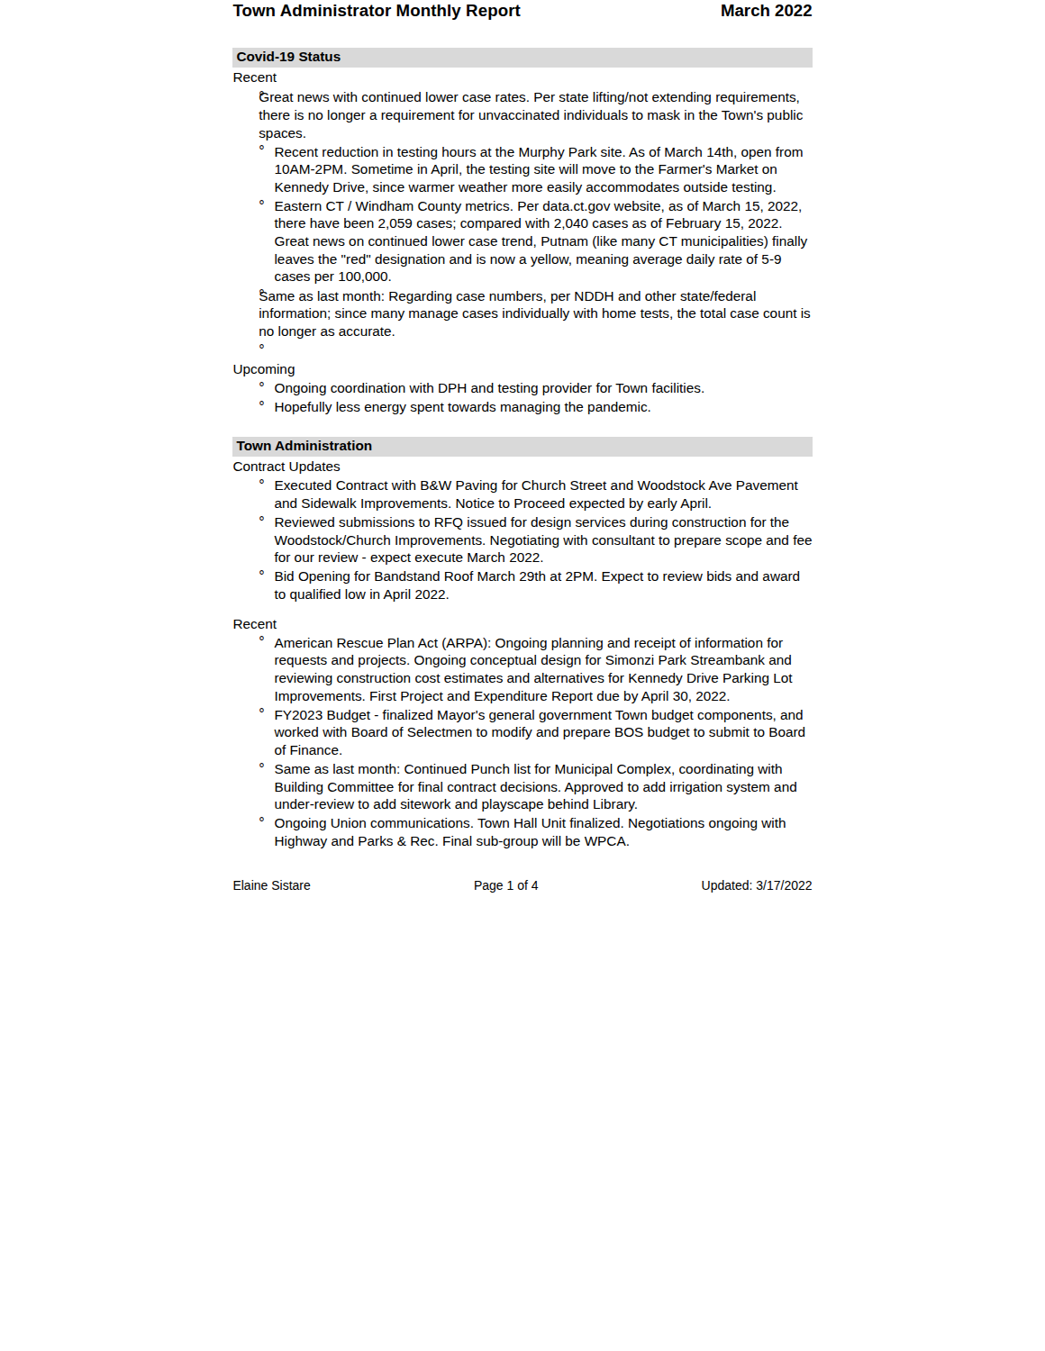Town Administrator Monthly Report March 2022
Covid-19 Status
Recent
Great news with continued lower case rates. Per state lifting/not extending requirements, there is no longer a requirement for unvaccinated individuals to mask in the Town's public spaces.
Recent reduction in testing hours at the Murphy Park site. As of March 14th, open from 10AM-2PM. Sometime in April, the testing site will move to the Farmer's Market on Kennedy Drive, since warmer weather more easily accommodates outside testing.
Eastern CT / Windham County metrics. Per data.ct.gov website, as of March 15, 2022, there have been 2,059 cases; compared with 2,040 cases as of February 15, 2022. Great news on continued lower case trend, Putnam (like many CT municipalities) finally leaves the "red" designation and is now a yellow, meaning average daily rate of 5-9 cases per 100,000.
Same as last month: Regarding case numbers, per NDDH and other state/federal information; since many manage cases individually with home tests, the total case count is no longer as accurate.
Upcoming
Ongoing coordination with DPH and testing provider for Town facilities.
Hopefully less energy spent towards managing the pandemic.
Town Administration
Contract Updates
Executed Contract with B&W Paving for Church Street and Woodstock Ave Pavement and Sidewalk Improvements. Notice to Proceed expected by early April.
Reviewed submissions to RFQ issued for design services during construction for the Woodstock/Church Improvements. Negotiating with consultant to prepare scope and fee for our review - expect execute March 2022.
Bid Opening for Bandstand Roof March 29th at 2PM. Expect to review bids and award to qualified low in April 2022.
Recent
American Rescue Plan Act (ARPA): Ongoing planning and receipt of information for requests and projects. Ongoing conceptual design for Simonzi Park Streambank and reviewing construction cost estimates and alternatives for Kennedy Drive Parking Lot Improvements. First Project and Expenditure Report due by April 30, 2022.
FY2023 Budget - finalized Mayor's general government Town budget components, and worked with Board of Selectmen to modify and prepare BOS budget to submit to Board of Finance.
Same as last month: Continued Punch list for Municipal Complex, coordinating with Building Committee for final contract decisions. Approved to add irrigation system and under-review to add sitework and playscape behind Library.
Ongoing Union communications. Town Hall Unit finalized. Negotiations ongoing with Highway and Parks & Rec. Final sub-group will be WPCA.
Elaine Sistare Page 1 of 4 Updated: 3/17/2022